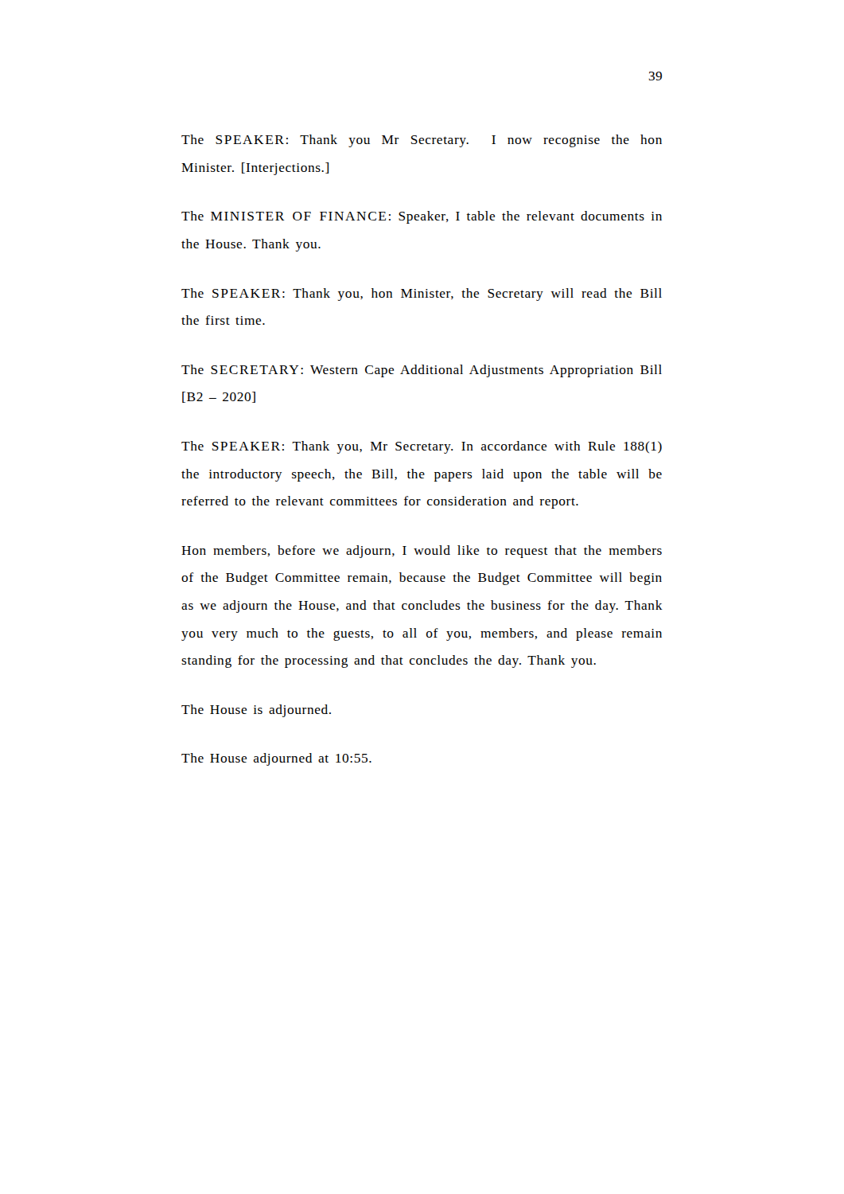39
The SPEAKER: Thank you Mr Secretary. I now recognise the hon Minister. [Interjections.]
The MINISTER OF FINANCE: Speaker, I table the relevant documents in the House. Thank you.
The SPEAKER: Thank you, hon Minister, the Secretary will read the Bill the first time.
The SECRETARY: Western Cape Additional Adjustments Appropriation Bill [B2 – 2020]
The SPEAKER: Thank you, Mr Secretary. In accordance with Rule 188(1) the introductory speech, the Bill, the papers laid upon the table will be referred to the relevant committees for consideration and report.
Hon members, before we adjourn, I would like to request that the members of the Budget Committee remain, because the Budget Committee will begin as we adjourn the House, and that concludes the business for the day. Thank you very much to the guests, to all of you, members, and please remain standing for the processing and that concludes the day. Thank you.
The House is adjourned.
The House adjourned at 10:55.